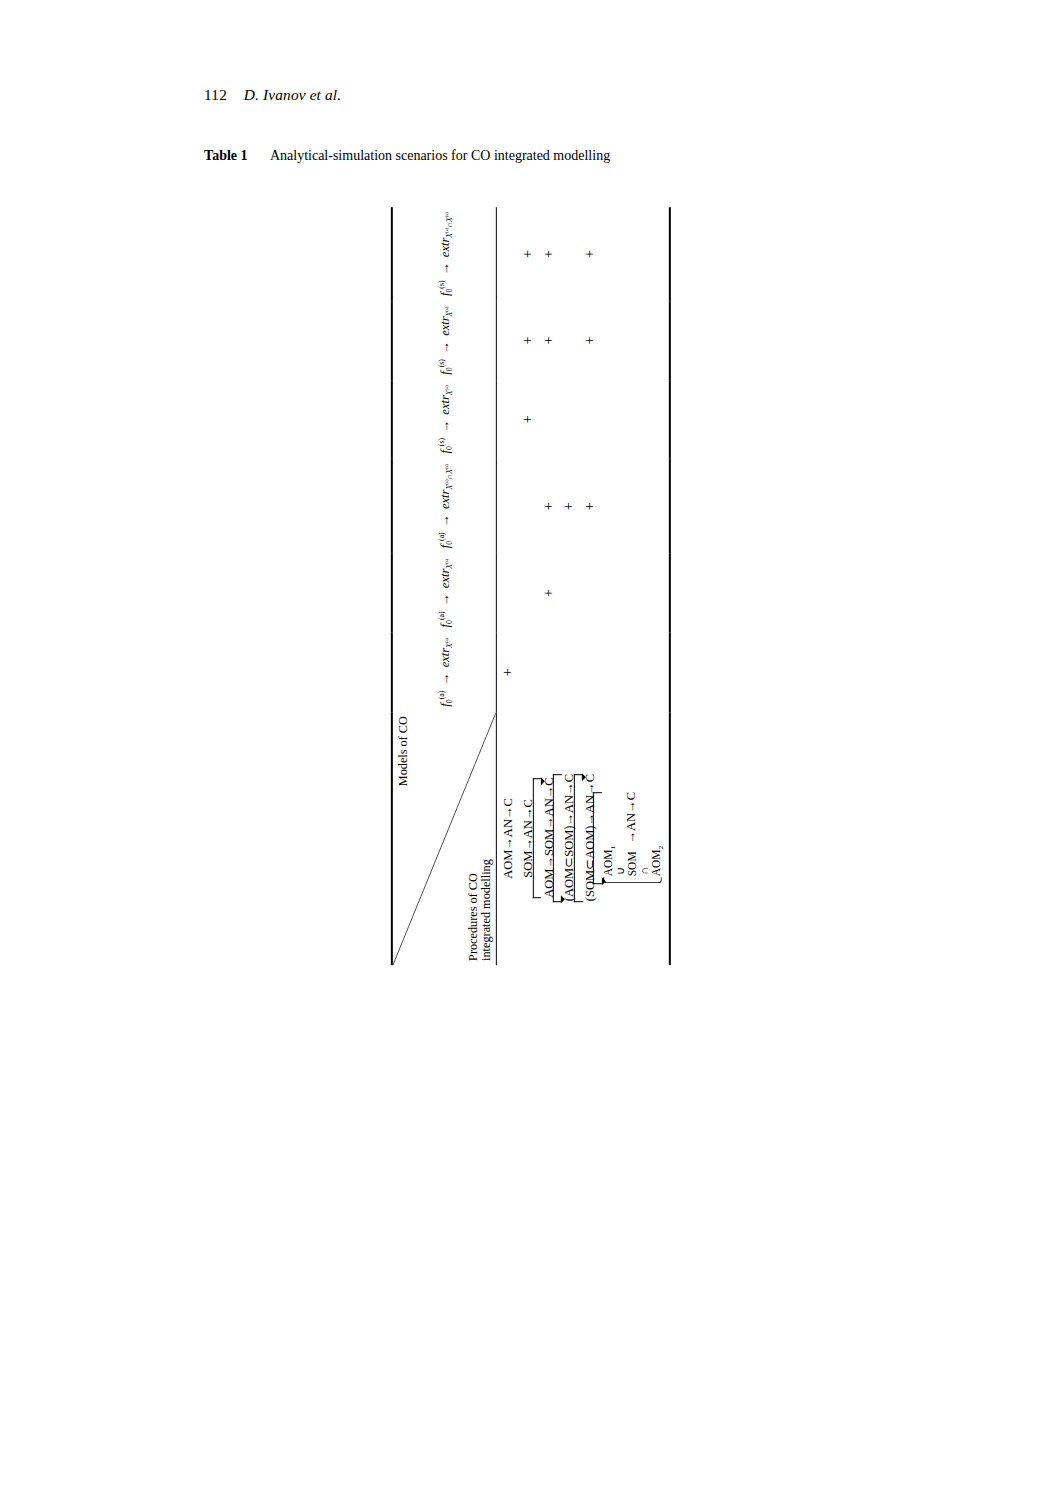112 D. Ivanov et al.
Table 1 Analytical-simulation scenarios for CO integrated modelling
| Models of CO Procedures of CO integrated modelling | f 0 (a) → extr X (a) | f 0 (a) → extr X (s) | f 0 (a) → extr X (a) ∩ X (s) | f 0 (s) → extr X (a) | f 0 (s) → extr X (s) | f 0 (s) → extr X (a) ∩ X (s) |
| --- | --- | --- | --- | --- | --- | --- |
| AOM→AN→C | + | | | | | |
| SOM→AN→C | | | | + | + | + |
| AOM→SOM→AN→C | | + | + | | + | + |
| (AOM⊂SOM)→AN→C | | | + | | | |
| (SOM⊂AOM)→AN→C | | | + | | + | + |
| AOM 1 ∪ SOM ∩ AOM 2 →AN→C | | | | | | |